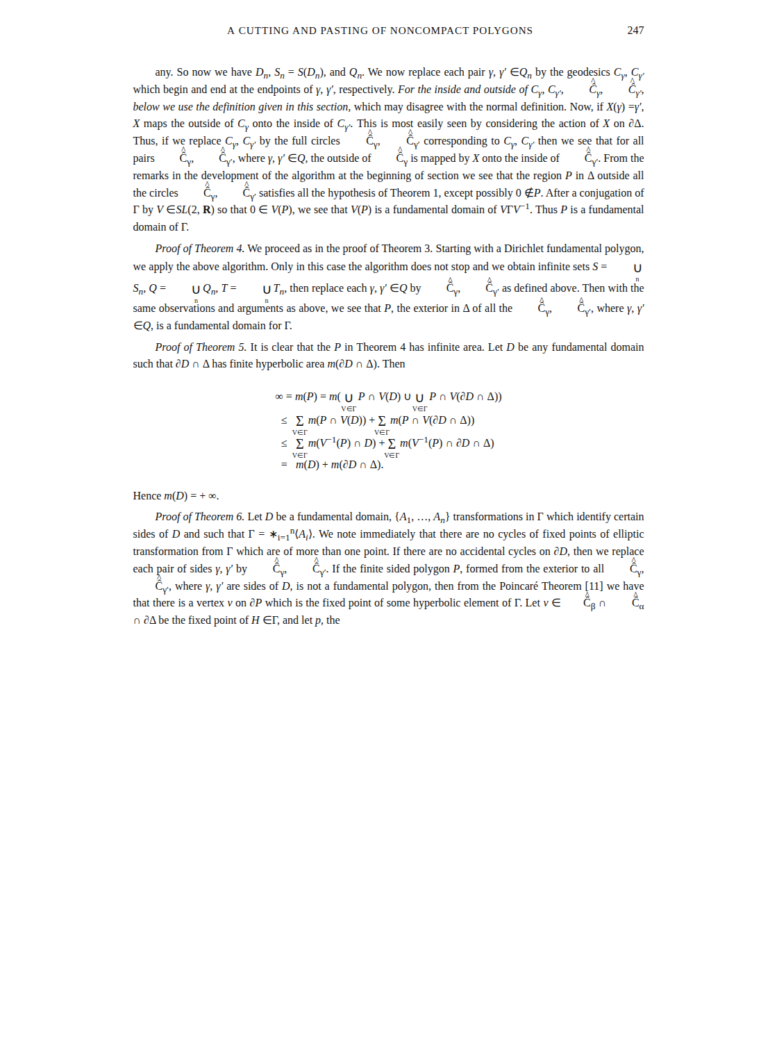A CUTTING AND PASTING OF NONCOMPACT POLYGONS 247
any. So now we have Dn, Sn = S(Dn), and Qn. We now replace each pair γ, γ′ ∈Qn by the geodesics Cγ, Cγ′ which begin and end at the endpoints of γ, γ′, respectively. For the inside and outside of Cγ, Cγ′, Ĉγ, Ĉγ′, below we use the definition given in this section, which may disagree with the normal definition. Now, if X(γ) =γ′, X maps the outside of Cγ onto the inside of Cγ′. This is most easily seen by considering the action of X on ∂Δ. Thus, if we replace Cγ, Cγ′ by the full circles Ĉγ, Ĉγ′ corresponding to Cγ, Cγ′ then we see that for all pairs Ĉγ, Ĉγ′, where γ, γ′ ∈Q, the outside of Ĉγ is mapped by X onto the inside of Ĉγ′. From the remarks in the development of the algorithm at the beginning of section we see that the region P in Δ outside all the circles Ĉγ, Ĉγ′ satisfies all the hypothesis of Theorem 1, except possibly 0 ∉P. After a conjugation of Γ by V ∈SL(2, R) so that 0 ∈ V(P), we see that V(P) is a fundamental domain of VΓV−1. Thus P is a fundamental domain of Γ.
Proof of Theorem 4. We proceed as in the proof of Theorem 3. Starting with a Dirichlet fundamental polygon, we apply the above algorithm. Only in this case the algorithm does not stop and we obtain infinite sets S = ∪n Sn, Q = ∪n Qn, T = ∪n Tn, then replace each γ, γ′ ∈Q by Ĉγ, Ĉγ′ as defined above. Then with the same observations and arguments as above, we see that P, the exterior in Δ of all the Ĉγ, Ĉγ′, where γ, γ′ ∈Q, is a fundamental domain for Γ.
Proof of Theorem 5. It is clear that the P in Theorem 4 has infinite area. Let D be any fundamental domain such that ∂D ∩ Δ has finite hyperbolic area m(∂D ∩ Δ). Then
∞ = m(P) = m( ∪V∈Γ P ∩ V(D) ∪ ∪V∈Γ P ∩ V(∂D ∩ Δ)) ≤ ΣV∈Γ m(P ∩ V(D)) + ΣV∈Γ m(P ∩ V(∂D ∩ Δ)) ≤ ΣV∈Γ m(V−1(P) ∩ D) + ΣV∈Γ m(V−1(P) ∩ ∂D ∩ Δ) = m(D) + m(∂D ∩ Δ).
Hence m(D) = + ∞.
Proof of Theorem 6. Let D be a fundamental domain, {A1, …, An} transformations in Γ which identify certain sides of D and such that Γ = ∗i=1n⟨Ai⟩. We note immediately that there are no cycles of fixed points of elliptic transformation from Γ which are of more than one point. If there are no accidental cycles on ∂D, then we replace each pair of sides γ, γ′ by Ĉγ, Ĉγ′. If the finite sided polygon P, formed from the exterior to all Ĉγ, Ĉγ′, where γ, γ′ are sides of D, is not a fundamental polygon, then from the Poincaré Theorem [11] we have that there is a vertex v on ∂P which is the fixed point of some hyperbolic element of Γ. Let v ∈Ĉβ ∩ Ĉα ∩ ∂Δ be the fixed point of H ∈Γ, and let p, the